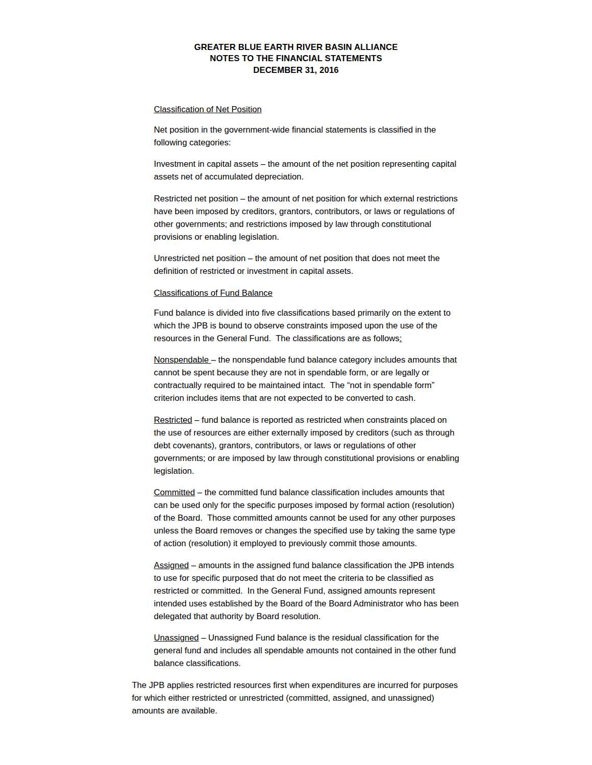GREATER BLUE EARTH RIVER BASIN ALLIANCE
NOTES TO THE FINANCIAL STATEMENTS
DECEMBER 31, 2016
Classification of Net Position
Net position in the government-wide financial statements is classified in the following categories:
Investment in capital assets – the amount of the net position representing capital assets net of accumulated depreciation.
Restricted net position – the amount of net position for which external restrictions have been imposed by creditors, grantors, contributors, or laws or regulations of other governments; and restrictions imposed by law through constitutional provisions or enabling legislation.
Unrestricted net position – the amount of net position that does not meet the definition of restricted or investment in capital assets.
Classifications of Fund Balance
Fund balance is divided into five classifications based primarily on the extent to which the JPB is bound to observe constraints imposed upon the use of the resources in the General Fund. The classifications are as follows:
Nonspendable – the nonspendable fund balance category includes amounts that cannot be spent because they are not in spendable form, or are legally or contractually required to be maintained intact. The “not in spendable form” criterion includes items that are not expected to be converted to cash.
Restricted – fund balance is reported as restricted when constraints placed on the use of resources are either externally imposed by creditors (such as through debt covenants), grantors, contributors, or laws or regulations of other governments; or are imposed by law through constitutional provisions or enabling legislation.
Committed – the committed fund balance classification includes amounts that can be used only for the specific purposes imposed by formal action (resolution) of the Board. Those committed amounts cannot be used for any other purposes unless the Board removes or changes the specified use by taking the same type of action (resolution) it employed to previously commit those amounts.
Assigned – amounts in the assigned fund balance classification the JPB intends to use for specific purposed that do not meet the criteria to be classified as restricted or committed. In the General Fund, assigned amounts represent intended uses established by the Board of the Board Administrator who has been delegated that authority by Board resolution.
Unassigned – Unassigned Fund balance is the residual classification for the general fund and includes all spendable amounts not contained in the other fund balance classifications.
The JPB applies restricted resources first when expenditures are incurred for purposes for which either restricted or unrestricted (committed, assigned, and unassigned) amounts are available.